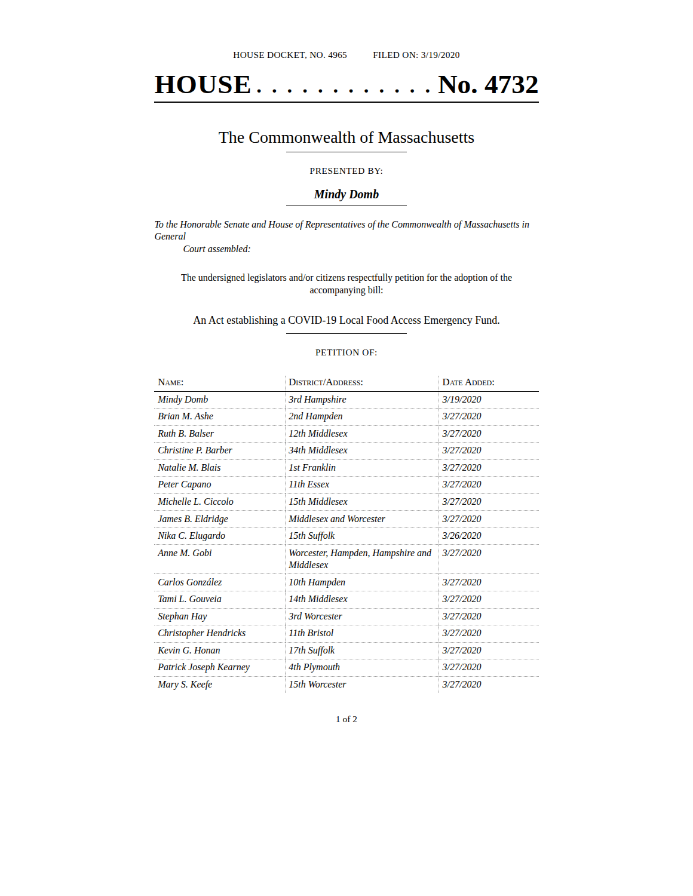HOUSE DOCKET, NO. 4965 FILED ON: 3/19/2020
HOUSE . . . . . . . . . . . . . . . . No. 4732
The Commonwealth of Massachusetts
PRESENTED BY:
Mindy Domb
To the Honorable Senate and House of Representatives of the Commonwealth of Massachusetts in General Court assembled:
The undersigned legislators and/or citizens respectfully petition for the adoption of the accompanying bill:
An Act establishing a COVID-19 Local Food Access Emergency Fund.
PETITION OF:
| Name: | District/Address: | Date Added: |
| --- | --- | --- |
| Mindy Domb | 3rd Hampshire | 3/19/2020 |
| Brian M. Ashe | 2nd Hampden | 3/27/2020 |
| Ruth B. Balser | 12th Middlesex | 3/27/2020 |
| Christine P. Barber | 34th Middlesex | 3/27/2020 |
| Natalie M. Blais | 1st Franklin | 3/27/2020 |
| Peter Capano | 11th Essex | 3/27/2020 |
| Michelle L. Ciccolo | 15th Middlesex | 3/27/2020 |
| James B. Eldridge | Middlesex and Worcester | 3/27/2020 |
| Nika C. Elugardo | 15th Suffolk | 3/26/2020 |
| Anne M. Gobi | Worcester, Hampden, Hampshire and Middlesex | 3/27/2020 |
| Carlos González | 10th Hampden | 3/27/2020 |
| Tami L. Gouveia | 14th Middlesex | 3/27/2020 |
| Stephan Hay | 3rd Worcester | 3/27/2020 |
| Christopher Hendricks | 11th Bristol | 3/27/2020 |
| Kevin G. Honan | 17th Suffolk | 3/27/2020 |
| Patrick Joseph Kearney | 4th Plymouth | 3/27/2020 |
| Mary S. Keefe | 15th Worcester | 3/27/2020 |
1 of 2